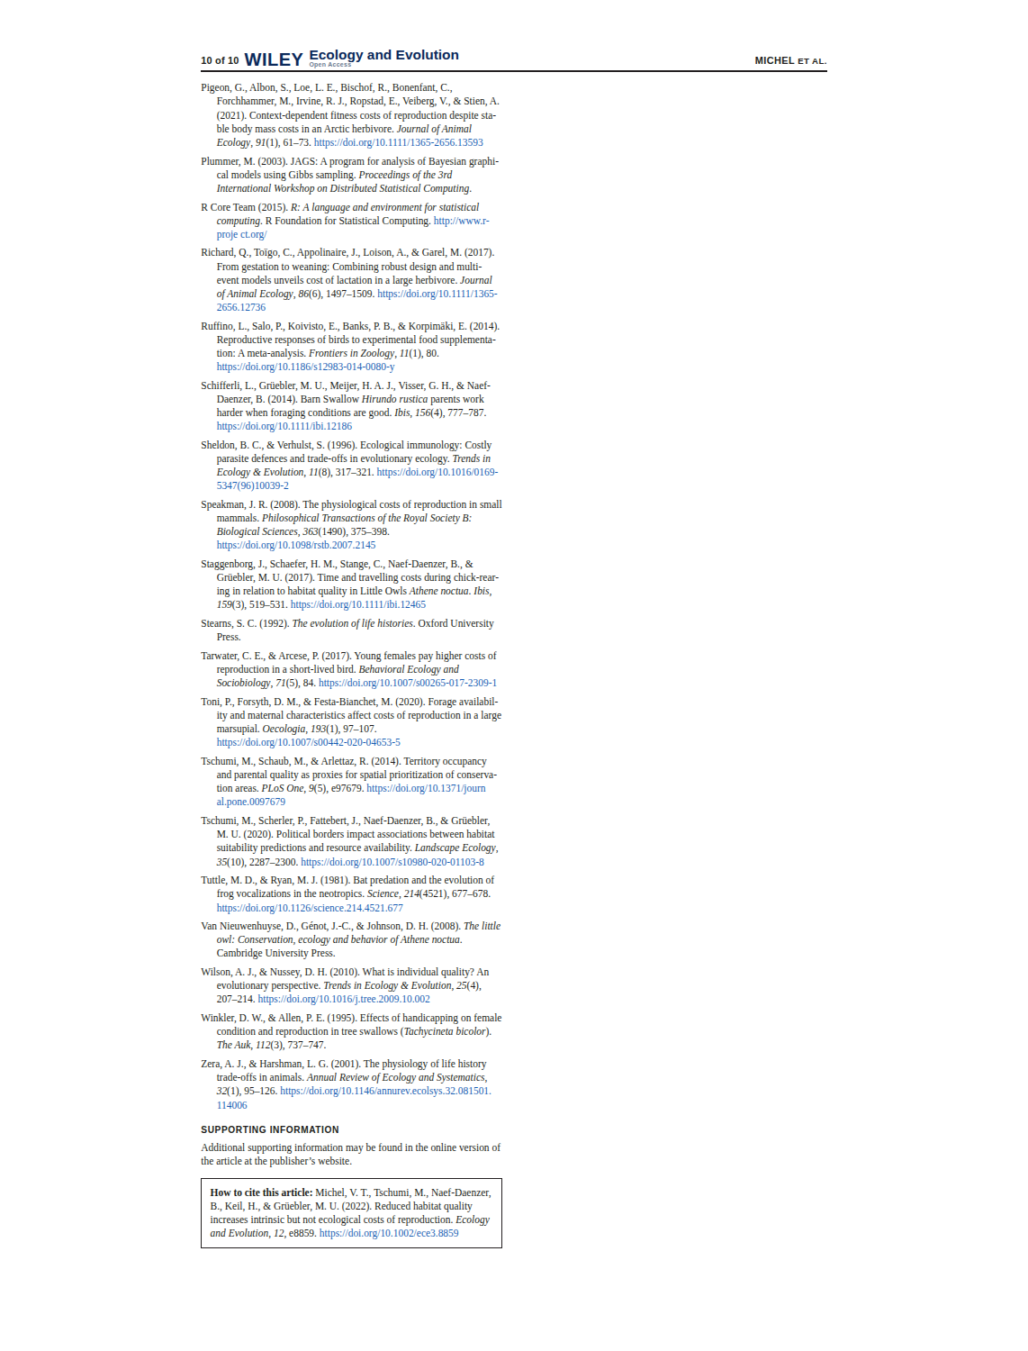10 of 10 WILEY Ecology and EvolutionOpen Access MICHEL ET AL.
Pigeon, G., Albon, S., Loe, L. E., Bischof, R., Bonenfant, C., Forchhammer, M., Irvine, R. J., Ropstad, E., Veiberg, V., & Stien, A. (2021). Context-dependent fitness costs of reproduction despite stable body mass costs in an Arctic herbivore. Journal of Animal Ecology, 91(1), 61–73. https://doi.org/10.1111/1365-2656.13593
Plummer, M. (2003). JAGS: A program for analysis of Bayesian graphical models using Gibbs sampling. Proceedings of the 3rd International Workshop on Distributed Statistical Computing.
R Core Team (2015). R: A language and environment for statistical computing. R Foundation for Statistical Computing. http://www.r-proje ct.org/
Richard, Q., Toïgo, C., Appolinaire, J., Loison, A., & Garel, M. (2017). From gestation to weaning: Combining robust design and multi-event models unveils cost of lactation in a large herbivore. Journal of Animal Ecology, 86(6), 1497–1509. https://doi.org/10.1111/1365-2656.12736
Ruffino, L., Salo, P., Koivisto, E., Banks, P. B., & Korpimäki, E. (2014). Reproductive responses of birds to experimental food supplementation: A meta-analysis. Frontiers in Zoology, 11(1), 80. https://doi.org/10.1186/s12983-014-0080-y
Schifferli, L., Grüebler, M. U., Meijer, H. A. J., Visser, G. H., & Naef-Daenzer, B. (2014). Barn Swallow Hirundo rustica parents work harder when foraging conditions are good. Ibis, 156(4), 777–787. https://doi.org/10.1111/ibi.12186
Sheldon, B. C., & Verhulst, S. (1996). Ecological immunology: Costly parasite defences and trade-offs in evolutionary ecology. Trends in Ecology & Evolution, 11(8), 317–321. https://doi.org/10.1016/0169-5347(96)10039-2
Speakman, J. R. (2008). The physiological costs of reproduction in small mammals. Philosophical Transactions of the Royal Society B: Biological Sciences, 363(1490), 375–398. https://doi.org/10.1098/rstb.2007.2145
Staggenborg, J., Schaefer, H. M., Stange, C., Naef-Daenzer, B., & Grüebler, M. U. (2017). Time and travelling costs during chick-rearing in relation to habitat quality in Little Owls Athene noctua. Ibis, 159(3), 519–531. https://doi.org/10.1111/ibi.12465
Stearns, S. C. (1992). The evolution of life histories. Oxford University Press.
Tarwater, C. E., & Arcese, P. (2017). Young females pay higher costs of reproduction in a short-lived bird. Behavioral Ecology and Sociobiology, 71(5), 84. https://doi.org/10.1007/s00265-017-2309-1
Toni, P., Forsyth, D. M., & Festa-Bianchet, M. (2020). Forage availability and maternal characteristics affect costs of reproduction in a large marsupial. Oecologia, 193(1), 97–107. https://doi.org/10.1007/s00442-020-04653-5
Tschumi, M., Schaub, M., & Arlettaz, R. (2014). Territory occupancy and parental quality as proxies for spatial prioritization of conservation areas. PLoS One, 9(5), e97679. https://doi.org/10.1371/journ al.pone.0097679
Tschumi, M., Scherler, P., Fattebert, J., Naef-Daenzer, B., & Grüebler, M. U. (2020). Political borders impact associations between habitat suitability predictions and resource availability. Landscape Ecology, 35(10), 2287–2300. https://doi.org/10.1007/s10980-020-01103-8
Tuttle, M. D., & Ryan, M. J. (1981). Bat predation and the evolution of frog vocalizations in the neotropics. Science, 214(4521), 677–678. https://doi.org/10.1126/science.214.4521.677
Van Nieuwenhuyse, D., Génot, J.-C., & Johnson, D. H. (2008). The little owl: Conservation, ecology and behavior of Athene noctua. Cambridge University Press.
Wilson, A. J., & Nussey, D. H. (2010). What is individual quality? An evolutionary perspective. Trends in Ecology & Evolution, 25(4), 207–214. https://doi.org/10.1016/j.tree.2009.10.002
Winkler, D. W., & Allen, P. E. (1995). Effects of handicapping on female condition and reproduction in tree swallows (Tachycineta bicolor). The Auk, 112(3), 737–747.
Zera, A. J., & Harshman, L. G. (2001). The physiology of life history trade-offs in animals. Annual Review of Ecology and Systematics, 32(1), 95–126. https://doi.org/10.1146/annurev.ecolsys.32.081501. 114006
Supporting Information
Additional supporting information may be found in the online version of the article at the publisher’s website.
How to cite this article: Michel, V. T., Tschumi, M., Naef-Daenzer, B., Keil, H., & Grüebler, M. U. (2022). Reduced habitat quality increases intrinsic but not ecological costs of reproduction. Ecology and Evolution, 12, e8859. https://doi.org/10.1002/ece3.8859